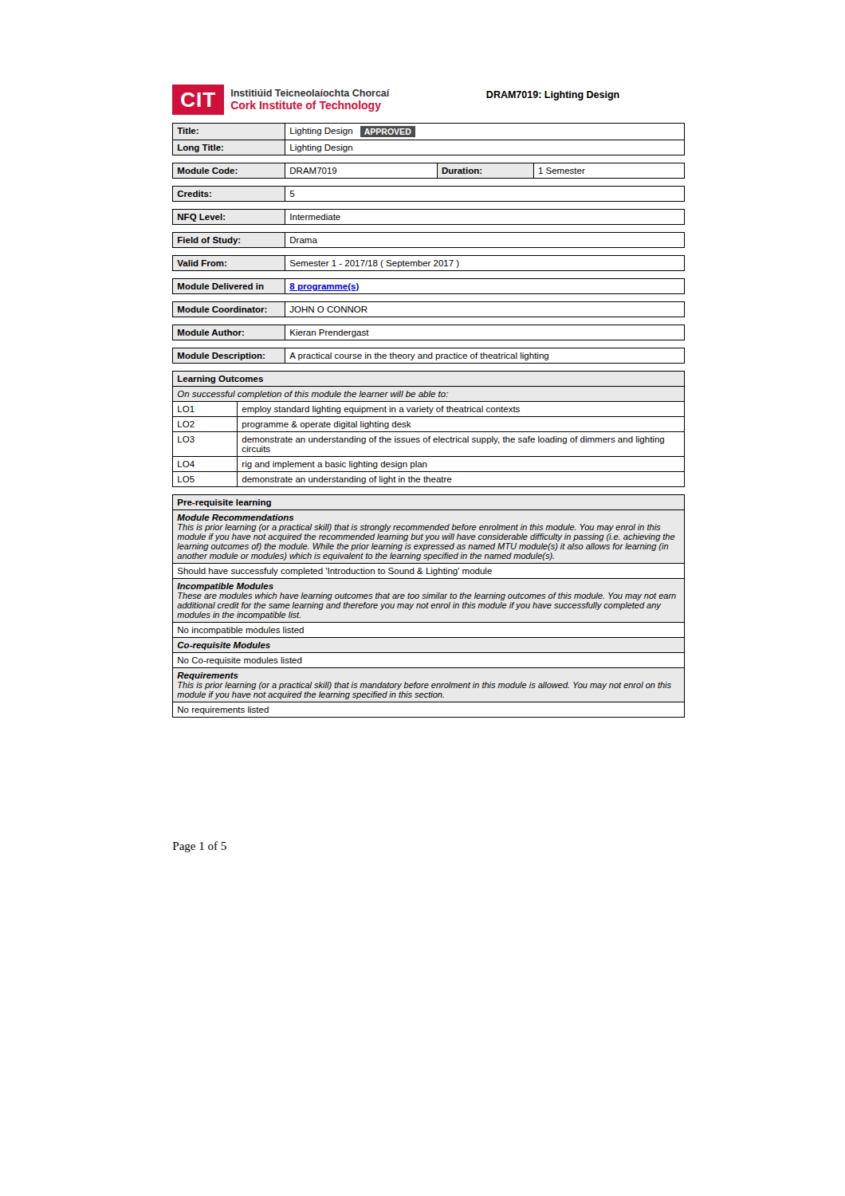CIT
Institiúid Teicneolaíochta Chorcaí
Cork Institute of Technology
DRAM7019: Lighting Design
| Title: | Lighting Design APPROVED |
| Long Title: | Lighting Design |
| Module Code: | DRAM7019 | Duration: | 1 Semester |
| Credits: | 5 |
| NFQ Level: | Intermediate |
| Field of Study: | Drama |
| Valid From: | Semester 1 - 2017/18 ( September 2017 ) |
| Module Delivered in | 8 programme(s) |
| Module Coordinator: | JOHN O CONNOR |
| Module Author: | Kieran Prendergast |
| Module Description: | A practical course in the theory and practice of theatrical lighting |
| Learning Outcomes |
| On successful completion of this module the learner will be able to: |
| LO1 | employ standard lighting equipment in a variety of theatrical contexts |
| LO2 | programme & operate digital lighting desk |
| LO3 | demonstrate an understanding of the issues of electrical supply, the safe loading of dimmers and lighting circuits |
| LO4 | rig and implement a basic lighting design plan |
| LO5 | demonstrate an understanding of light in the theatre |
| Pre-requisite learning |
| Module Recommendations This is prior learning (or a practical skill) that is strongly recommended before enrolment in this module. You may enrol in this module if you have not acquired the recommended learning but you will have considerable difficulty in passing (i.e. achieving the learning outcomes of) the module. While the prior learning is expressed as named MTU module(s) it also allows for learning (in another module or modules) which is equivalent to the learning specified in the named module(s). |
| Should have successfuly completed 'Introduction to Sound & Lighting' module |
| Incompatible Modules These are modules which have learning outcomes that are too similar to the learning outcomes of this module. You may not earn additional credit for the same learning and therefore you may not enrol in this module if you have successfully completed any modules in the incompatible list. |
| No incompatible modules listed |
| Co-requisite Modules |
| No Co-requisite modules listed |
| Requirements This is prior learning (or a practical skill) that is mandatory before enrolment in this module is allowed. You may not enrol on this module if you have not acquired the learning specified in this section. |
| No requirements listed |
Page 1 of 5